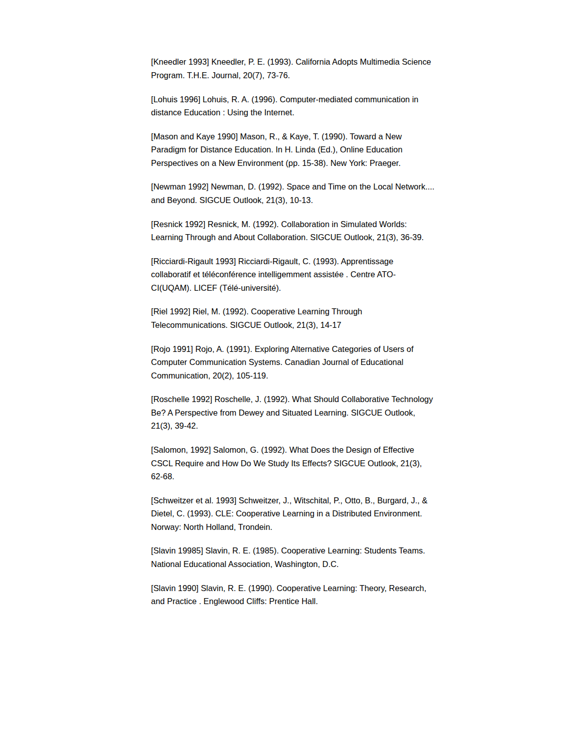[Kneedler 1993] Kneedler, P. E. (1993). California Adopts Multimedia Science Program. T.H.E. Journal, 20(7), 73-76.
[Lohuis 1996] Lohuis, R. A. (1996). Computer-mediated communication in distance Education : Using the Internet.
[Mason and Kaye 1990] Mason, R., & Kaye, T. (1990). Toward a New Paradigm for Distance Education. In H. Linda (Ed.), Online Education Perspectives on a New Environment (pp. 15-38). New York: Praeger.
[Newman 1992] Newman, D. (1992). Space and Time on the Local Network.... and Beyond. SIGCUE Outlook, 21(3), 10-13.
[Resnick 1992] Resnick, M. (1992). Collaboration in Simulated Worlds: Learning Through and About Collaboration. SIGCUE Outlook, 21(3), 36-39.
[Ricciardi-Rigault 1993] Ricciardi-Rigault, C. (1993). Apprentissage collaboratif et téléconférence intelligemment assistée . Centre ATO-CI(UQAM). LICEF (Télé-université).
[Riel 1992] Riel, M. (1992). Cooperative Learning Through Telecommunications. SIGCUE Outlook, 21(3), 14-17
[Rojo 1991] Rojo, A. (1991). Exploring Alternative Categories of Users of Computer Communication Systems. Canadian Journal of Educational Communication, 20(2), 105-119.
[Roschelle 1992] Roschelle, J. (1992). What Should Collaborative Technology Be? A Perspective from Dewey and Situated Learning. SIGCUE Outlook, 21(3), 39-42.
[Salomon, 1992] Salomon, G. (1992). What Does the Design of Effective CSCL Require and How Do We Study Its Effects? SIGCUE Outlook, 21(3), 62-68.
[Schweitzer et al. 1993] Schweitzer, J., Witschital, P., Otto, B., Burgard, J., & Dietel, C. (1993). CLE: Cooperative Learning in a Distributed Environment. Norway: North Holland, Trondein.
[Slavin 19985] Slavin, R. E. (1985). Cooperative Learning: Students Teams. National Educational Association, Washington, D.C.
[Slavin 1990] Slavin, R. E. (1990). Cooperative Learning: Theory, Research, and Practice . Englewood Cliffs: Prentice Hall.